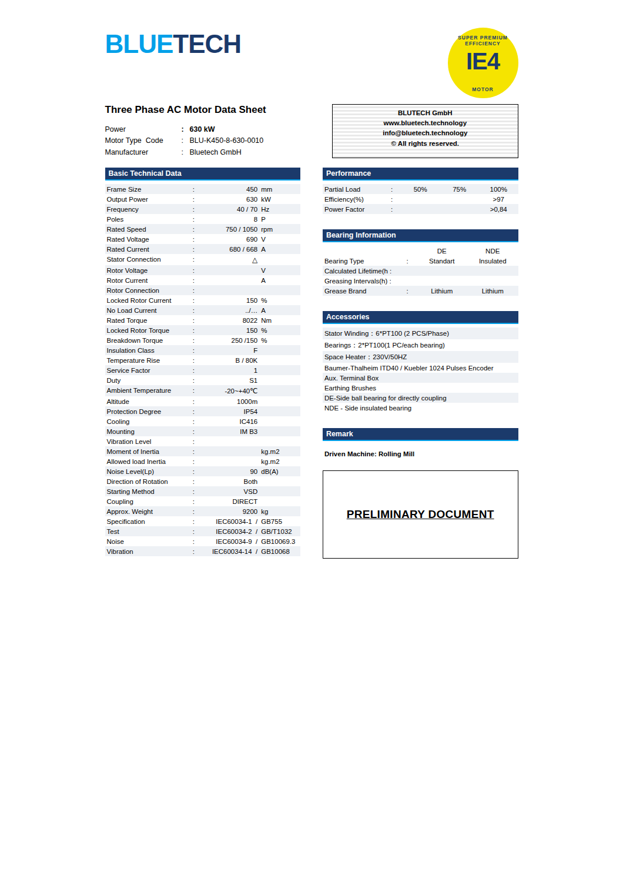BLUE TECH
SUPER PREMIUM EFFICIENCY
IE4
MOTOR
Three Phase AC Motor Data Sheet
Power
:
630 kW
Motor Type Code
:
BLU-K450-8-630-0010
Manufacturer
:
Bluetech GmbH
BLUTECH GmbH
www.bluetech.technology
info@bluetech.technology
© All rights reserved.
Basic Technical Data
| Frame Size | : | 450 | mm |
| Output Power | : | 630 | kW |
| Frequency | : | 40 / 70 | Hz |
| Poles | : | 8 | P |
| Rated Speed | : | 750 / 1050 | rpm |
| Rated Voltage | : | 690 | V |
| Rated Current | : | 680 / 668 | A |
| Stator Connection | : | △ | |
| Rotor Voltage | : | | V |
| Rotor Current | : | | A |
| Rotor Connection | : | | |
| Locked Rotor Current | : | 150 | % |
| No Load Current | : | ../… | A |
| Rated Torque | : | 8022 | Nm |
| Locked Rotor Torque | : | 150 | % |
| Breakdown Torque | : | 250 /150 | % |
| Insulation Class | : | F | |
| Temperature Rise | : | B / 80K | |
| Service Factor | : | 1 | |
| Duty | : | S1 | |
| Ambient Temperature | : | -20~+40℃ | |
| Altitude | : | 1000m | |
| Protection Degree | : | IP54 | |
| Cooling | : | IC416 | |
| Mounting | : | IM B3 | |
| Vibration Level | : | | |
| Moment of Inertia | : | | kg.m2 |
| Allowed load Inertia | : | | kg.m2 |
| Noise Level(Lp) | : | 90 | dB(A) |
| Direction of Rotation | : | Both | |
| Starting Method | : | VSD | |
| Coupling | : | DIRECT | |
| Approx. Weight | : | 9200 | kg |
| Specification | : | IEC60034-1 / | GB755 |
| Test | : | IEC60034-2 / | GB/T1032 |
| Noise | : | IEC60034-9 / | GB10069.3 |
| Vibration | : | IEC60034-14 / | GB10068 |
Performance
| Partial Load | : | 50% | 75% | 100% |
| Efficiency(%) | : | | | >97 |
| Power Factor | : | | | >0,84 |
Bearing Information
| | | DE | NDE |
| Bearing Type | : | Standart | Insulated |
| Calculated Lifetime(h : | | | |
| Greasing Intervals(h) : | | | |
| Grease Brand | : | Lithium | Lithium |
Accessories
Stator Winding：6*PT100 (2 PCS/Phase)
Bearings：2*PT100(1 PC/each bearing)
Space Heater：230V/50HZ
Baumer-Thalheim ITD40 / Kuebler 1024 Pulses Encoder
Aux. Terminal Box
Earthing Brushes
DE-Side ball bearing for directly coupling
NDE - Side insulated bearing
Remark
Driven Machine: Rolling Mill
PRELIMINARY DOCUMENT